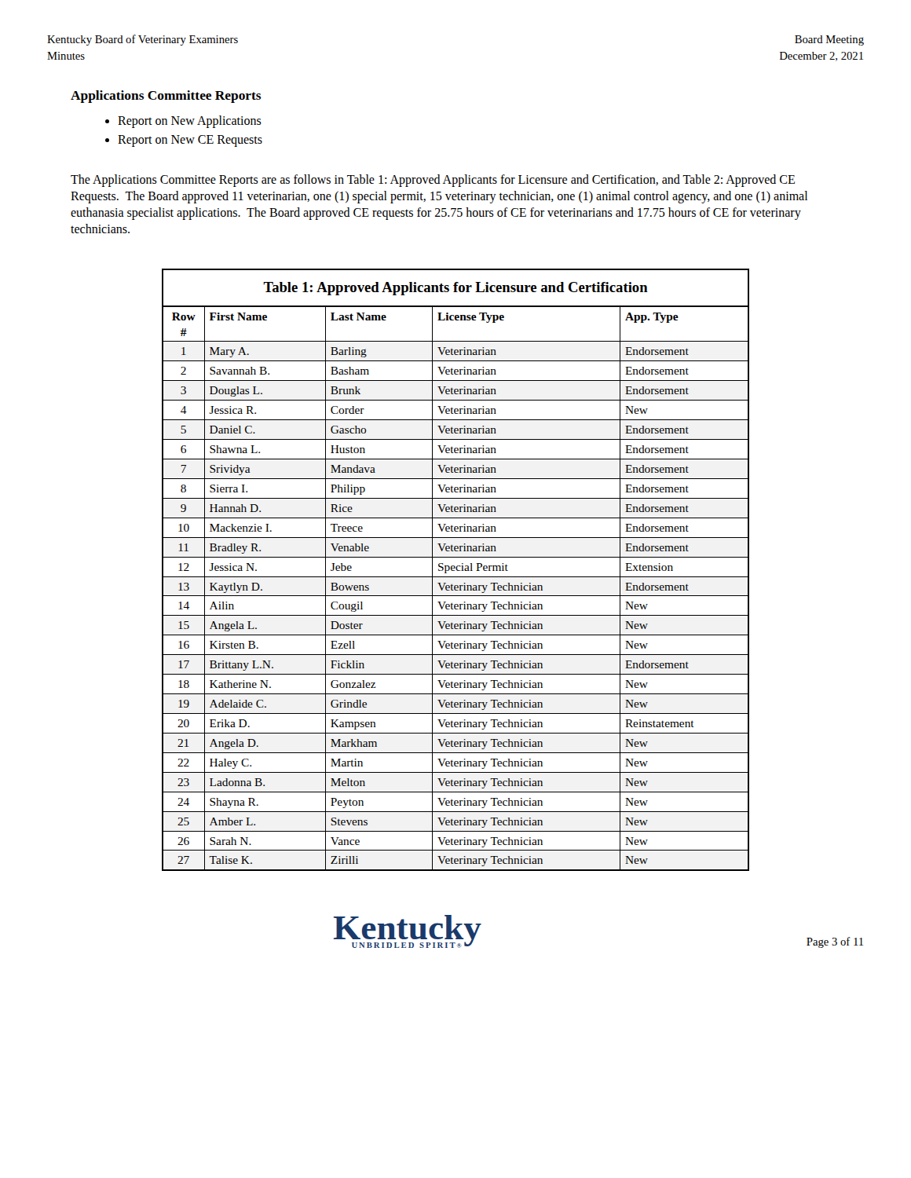Kentucky Board of Veterinary Examiners
Minutes
Board Meeting
December 2, 2021
Applications Committee Reports
Report on New Applications
Report on New CE Requests
The Applications Committee Reports are as follows in Table 1: Approved Applicants for Licensure and Certification, and Table 2: Approved CE Requests. The Board approved 11 veterinarian, one (1) special permit, 15 veterinary technician, one (1) animal control agency, and one (1) animal euthanasia specialist applications. The Board approved CE requests for 25.75 hours of CE for veterinarians and 17.75 hours of CE for veterinary technicians.
Table 1: Approved Applicants for Licensure and Certification
| Row # | First Name | Last Name | License Type | App. Type |
| --- | --- | --- | --- | --- |
| 1 | Mary A. | Barling | Veterinarian | Endorsement |
| 2 | Savannah B. | Basham | Veterinarian | Endorsement |
| 3 | Douglas L. | Brunk | Veterinarian | Endorsement |
| 4 | Jessica R. | Corder | Veterinarian | New |
| 5 | Daniel C. | Gascho | Veterinarian | Endorsement |
| 6 | Shawna L. | Huston | Veterinarian | Endorsement |
| 7 | Srividya | Mandava | Veterinarian | Endorsement |
| 8 | Sierra I. | Philipp | Veterinarian | Endorsement |
| 9 | Hannah D. | Rice | Veterinarian | Endorsement |
| 10 | Mackenzie I. | Treece | Veterinarian | Endorsement |
| 11 | Bradley R. | Venable | Veterinarian | Endorsement |
| 12 | Jessica N. | Jebe | Special Permit | Extension |
| 13 | Kaytlyn D. | Bowens | Veterinary Technician | Endorsement |
| 14 | Ailin | Cougil | Veterinary Technician | New |
| 15 | Angela L. | Doster | Veterinary Technician | New |
| 16 | Kirsten B. | Ezell | Veterinary Technician | New |
| 17 | Brittany L.N. | Ficklin | Veterinary Technician | Endorsement |
| 18 | Katherine N. | Gonzalez | Veterinary Technician | New |
| 19 | Adelaide C. | Grindle | Veterinary Technician | New |
| 20 | Erika D. | Kampsen | Veterinary Technician | Reinstatement |
| 21 | Angela D. | Markham | Veterinary Technician | New |
| 22 | Haley C. | Martin | Veterinary Technician | New |
| 23 | Ladonna B. | Melton | Veterinary Technician | New |
| 24 | Shayna R. | Peyton | Veterinary Technician | New |
| 25 | Amber L. | Stevens | Veterinary Technician | New |
| 26 | Sarah N. | Vance | Veterinary Technician | New |
| 27 | Talise K. | Zirilli | Veterinary Technician | New |
Kentucky
UNBRIDLED SPIRIT®
Page 3 of 11